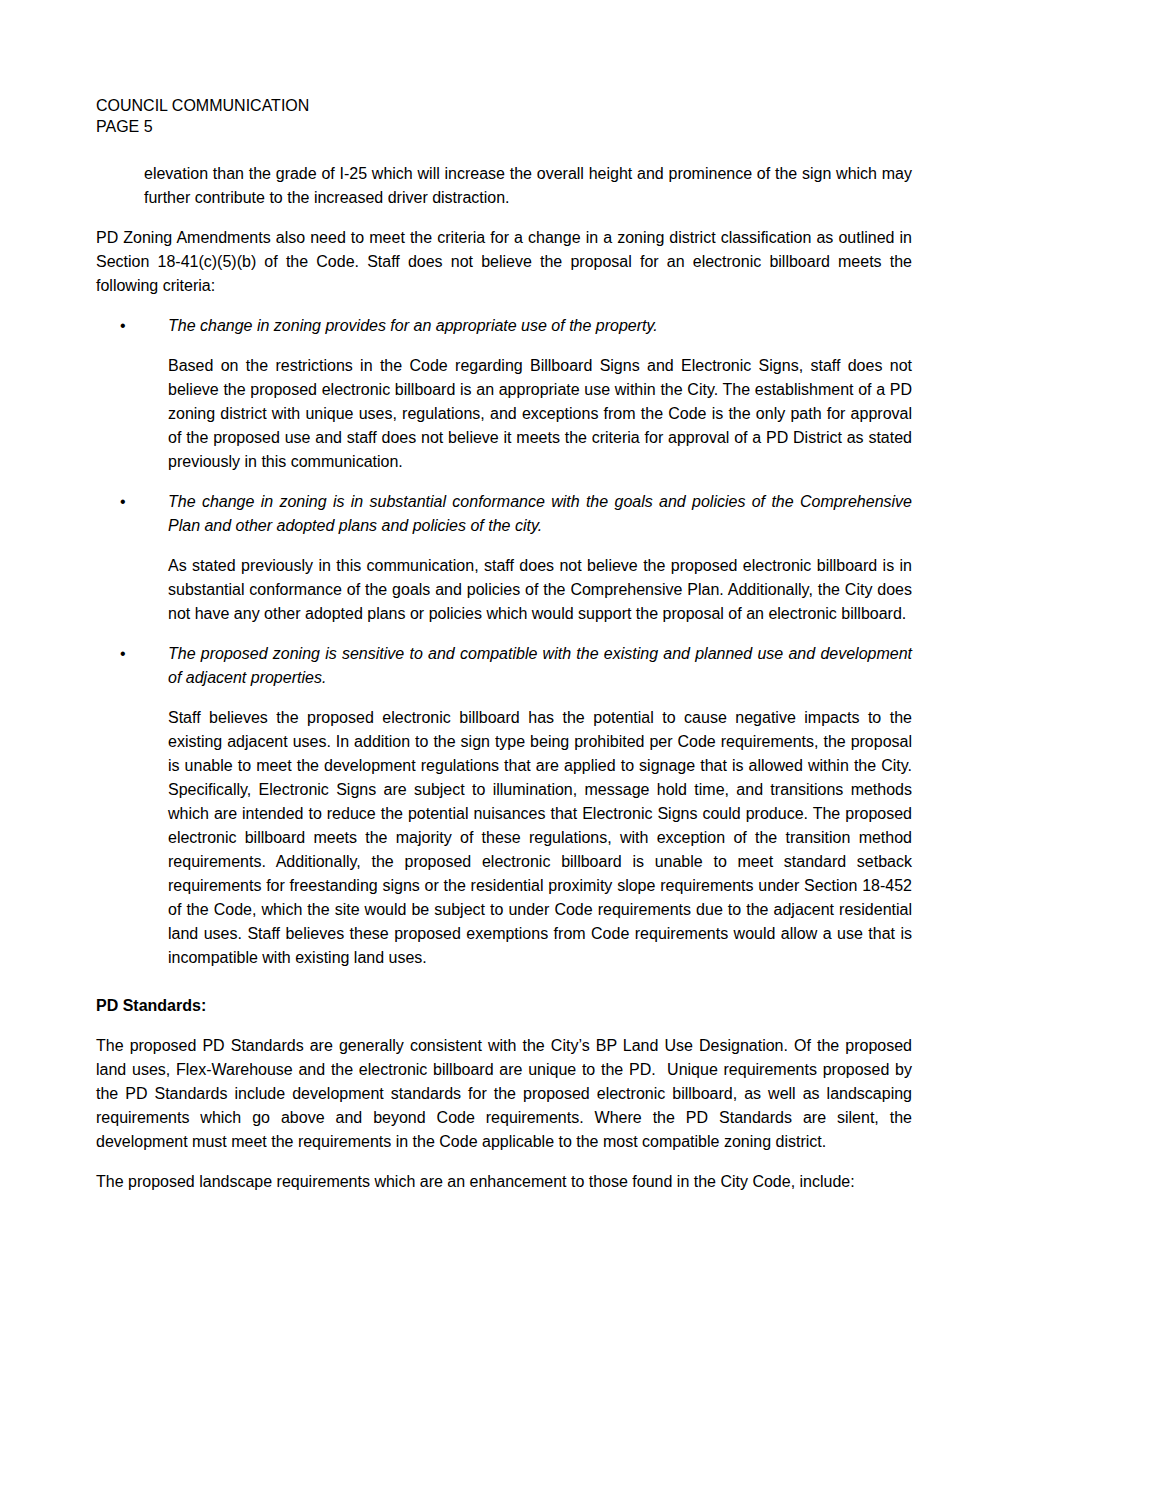COUNCIL COMMUNICATION
PAGE 5
elevation than the grade of I-25 which will increase the overall height and prominence of the sign which may further contribute to the increased driver distraction.
PD Zoning Amendments also need to meet the criteria for a change in a zoning district classification as outlined in Section 18-41(c)(5)(b) of the Code. Staff does not believe the proposal for an electronic billboard meets the following criteria:
The change in zoning provides for an appropriate use of the property.
Based on the restrictions in the Code regarding Billboard Signs and Electronic Signs, staff does not believe the proposed electronic billboard is an appropriate use within the City. The establishment of a PD zoning district with unique uses, regulations, and exceptions from the Code is the only path for approval of the proposed use and staff does not believe it meets the criteria for approval of a PD District as stated previously in this communication.
The change in zoning is in substantial conformance with the goals and policies of the Comprehensive Plan and other adopted plans and policies of the city.
As stated previously in this communication, staff does not believe the proposed electronic billboard is in substantial conformance of the goals and policies of the Comprehensive Plan. Additionally, the City does not have any other adopted plans or policies which would support the proposal of an electronic billboard.
The proposed zoning is sensitive to and compatible with the existing and planned use and development of adjacent properties.
Staff believes the proposed electronic billboard has the potential to cause negative impacts to the existing adjacent uses. In addition to the sign type being prohibited per Code requirements, the proposal is unable to meet the development regulations that are applied to signage that is allowed within the City. Specifically, Electronic Signs are subject to illumination, message hold time, and transitions methods which are intended to reduce the potential nuisances that Electronic Signs could produce. The proposed electronic billboard meets the majority of these regulations, with exception of the transition method requirements. Additionally, the proposed electronic billboard is unable to meet standard setback requirements for freestanding signs or the residential proximity slope requirements under Section 18-452 of the Code, which the site would be subject to under Code requirements due to the adjacent residential land uses. Staff believes these proposed exemptions from Code requirements would allow a use that is incompatible with existing land uses.
PD Standards:
The proposed PD Standards are generally consistent with the City’s BP Land Use Designation. Of the proposed land uses, Flex-Warehouse and the electronic billboard are unique to the PD. Unique requirements proposed by the PD Standards include development standards for the proposed electronic billboard, as well as landscaping requirements which go above and beyond Code requirements. Where the PD Standards are silent, the development must meet the requirements in the Code applicable to the most compatible zoning district.
The proposed landscape requirements which are an enhancement to those found in the City Code, include: